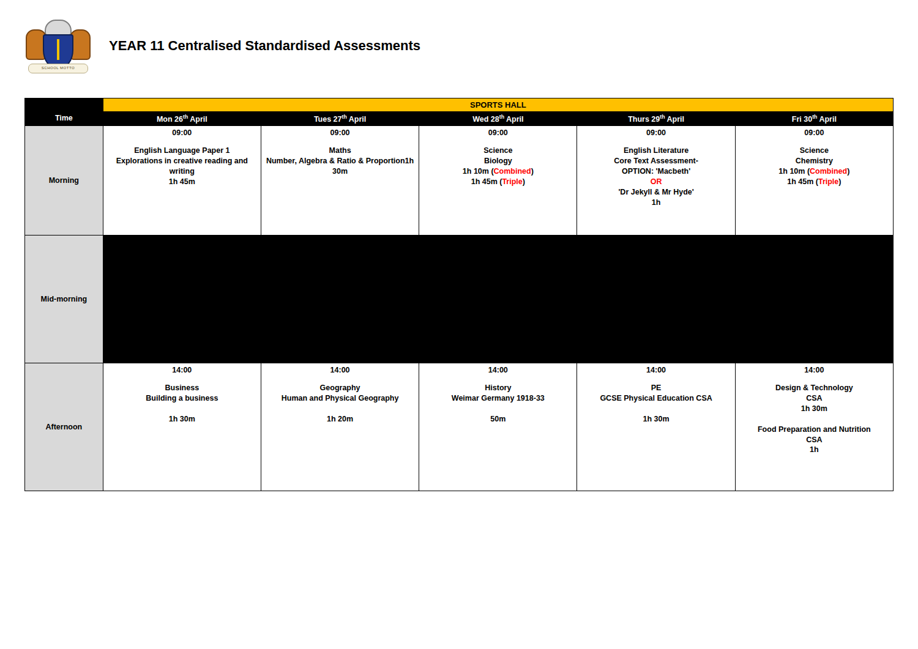SCHOOL MOTTO
YEAR 11 Centralised Standardised Assessments
| | SPORTS HALL |
| Time | Mon 26 th April | Tues 27 th April | Wed 28 th April | Thurs 29 th April | Fri 30 th April |
| Morning | 09:00 English Language Paper 1 Explorations in creative reading and writing 1h 45m | 09:00 Maths Number, Algebra & Ratio & Proportion1h 30m | 09:00 Science Biology 1h 10m ( Combined ) 1h 45m ( Triple ) | 09:00 English Literature Core Text Assessment- OPTION: 'Macbeth' OR 'Dr Jekyll & Mr Hyde' 1h | 09:00 Science Chemistry 1h 10m ( Combined ) 1h 45m ( Triple ) |
| Mid-morning | | |
| Afternoon | 14:00 Business Building a business 1h 30m | 14:00 Geography Human and Physical Geography 1h 20m | 14:00 History Weimar Germany 1918-33 50m | 14:00 PE GCSE Physical Education CSA 1h 30m | 14:00 Design & Technology CSA 1h 30m Food Preparation and Nutrition CSA 1h |